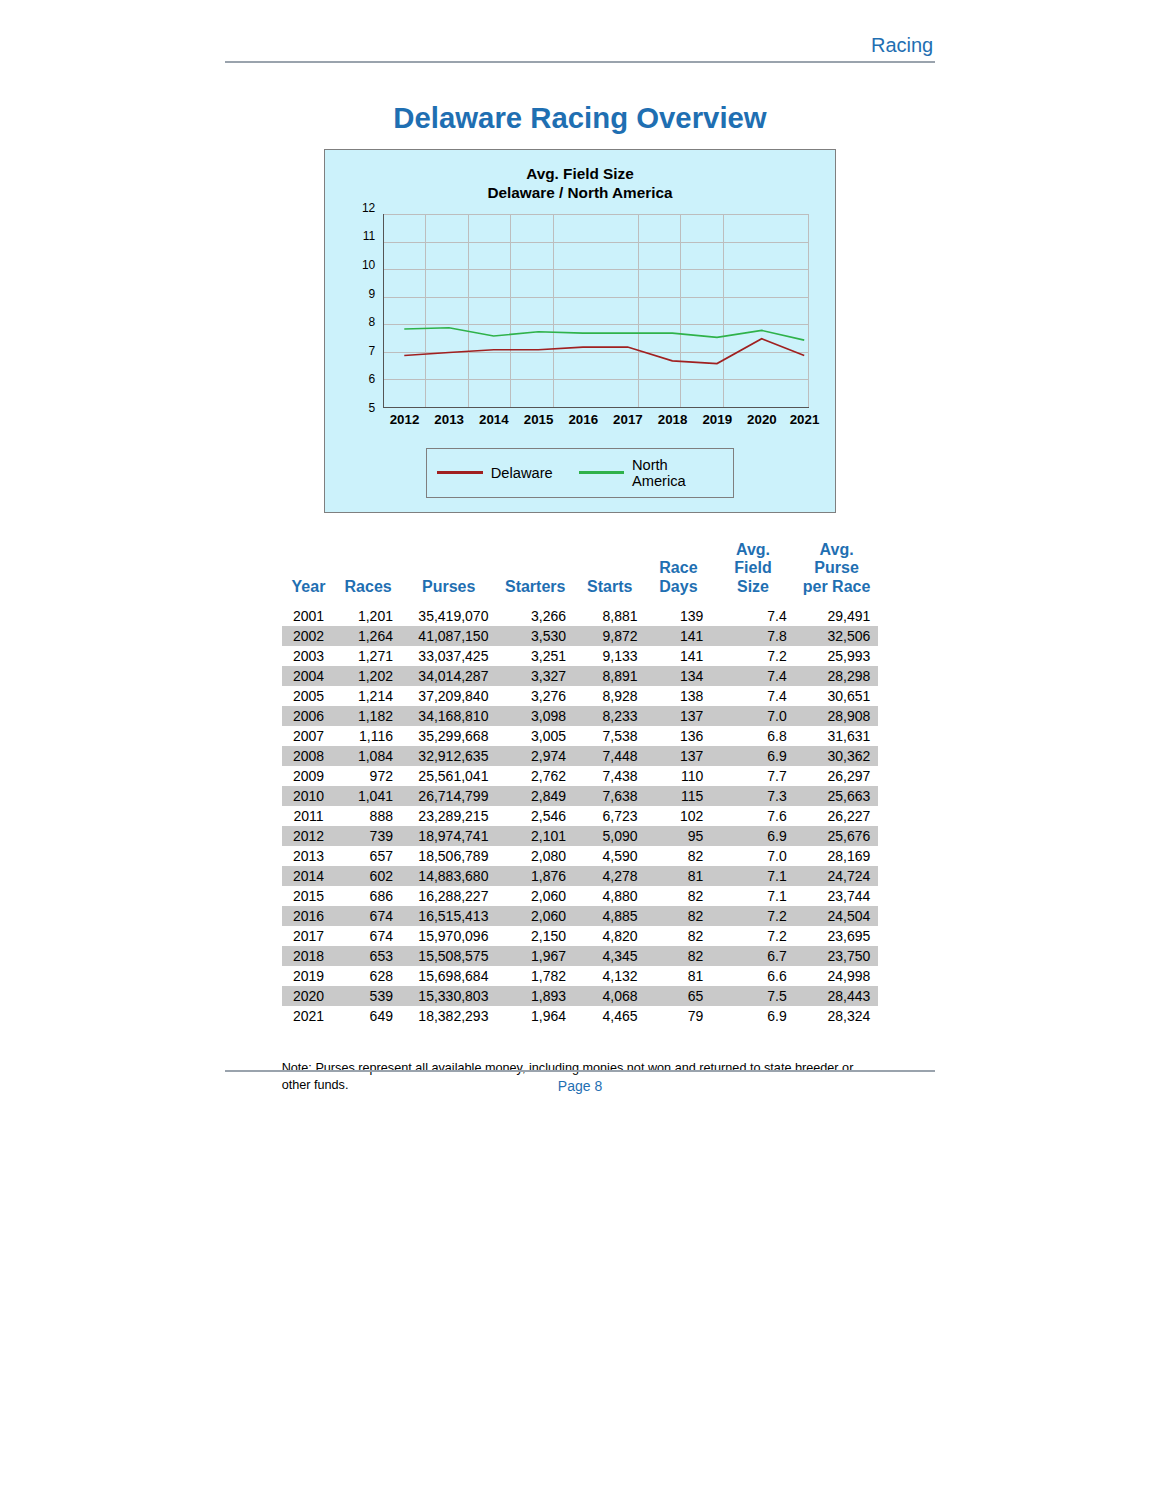Racing
Delaware Racing Overview
Avg. Field Size
Delaware / North America
12 11 10 9 8 7 6 5
2012 2013 2014 2015 2016 2017 2018 2019 2020 2021
Delaware
North America
| Year | Races | Purses | Starters | Starts | Race Days | Avg. Field Size | Avg. Purse per Race |
| --- | --- | --- | --- | --- | --- | --- | --- |
| 2001 | 1,201 | 35,419,070 | 3,266 | 8,881 | 139 | 7.4 | 29,491 |
| 2002 | 1,264 | 41,087,150 | 3,530 | 9,872 | 141 | 7.8 | 32,506 |
| 2003 | 1,271 | 33,037,425 | 3,251 | 9,133 | 141 | 7.2 | 25,993 |
| 2004 | 1,202 | 34,014,287 | 3,327 | 8,891 | 134 | 7.4 | 28,298 |
| 2005 | 1,214 | 37,209,840 | 3,276 | 8,928 | 138 | 7.4 | 30,651 |
| 2006 | 1,182 | 34,168,810 | 3,098 | 8,233 | 137 | 7.0 | 28,908 |
| 2007 | 1,116 | 35,299,668 | 3,005 | 7,538 | 136 | 6.8 | 31,631 |
| 2008 | 1,084 | 32,912,635 | 2,974 | 7,448 | 137 | 6.9 | 30,362 |
| 2009 | 972 | 25,561,041 | 2,762 | 7,438 | 110 | 7.7 | 26,297 |
| 2010 | 1,041 | 26,714,799 | 2,849 | 7,638 | 115 | 7.3 | 25,663 |
| 2011 | 888 | 23,289,215 | 2,546 | 6,723 | 102 | 7.6 | 26,227 |
| 2012 | 739 | 18,974,741 | 2,101 | 5,090 | 95 | 6.9 | 25,676 |
| 2013 | 657 | 18,506,789 | 2,080 | 4,590 | 82 | 7.0 | 28,169 |
| 2014 | 602 | 14,883,680 | 1,876 | 4,278 | 81 | 7.1 | 24,724 |
| 2015 | 686 | 16,288,227 | 2,060 | 4,880 | 82 | 7.1 | 23,744 |
| 2016 | 674 | 16,515,413 | 2,060 | 4,885 | 82 | 7.2 | 24,504 |
| 2017 | 674 | 15,970,096 | 2,150 | 4,820 | 82 | 7.2 | 23,695 |
| 2018 | 653 | 15,508,575 | 1,967 | 4,345 | 82 | 6.7 | 23,750 |
| 2019 | 628 | 15,698,684 | 1,782 | 4,132 | 81 | 6.6 | 24,998 |
| 2020 | 539 | 15,330,803 | 1,893 | 4,068 | 65 | 7.5 | 28,443 |
| 2021 | 649 | 18,382,293 | 1,964 | 4,465 | 79 | 6.9 | 28,324 |
Note: Purses represent all available money, including monies not won and returned to state breeder or other funds.
Page 8